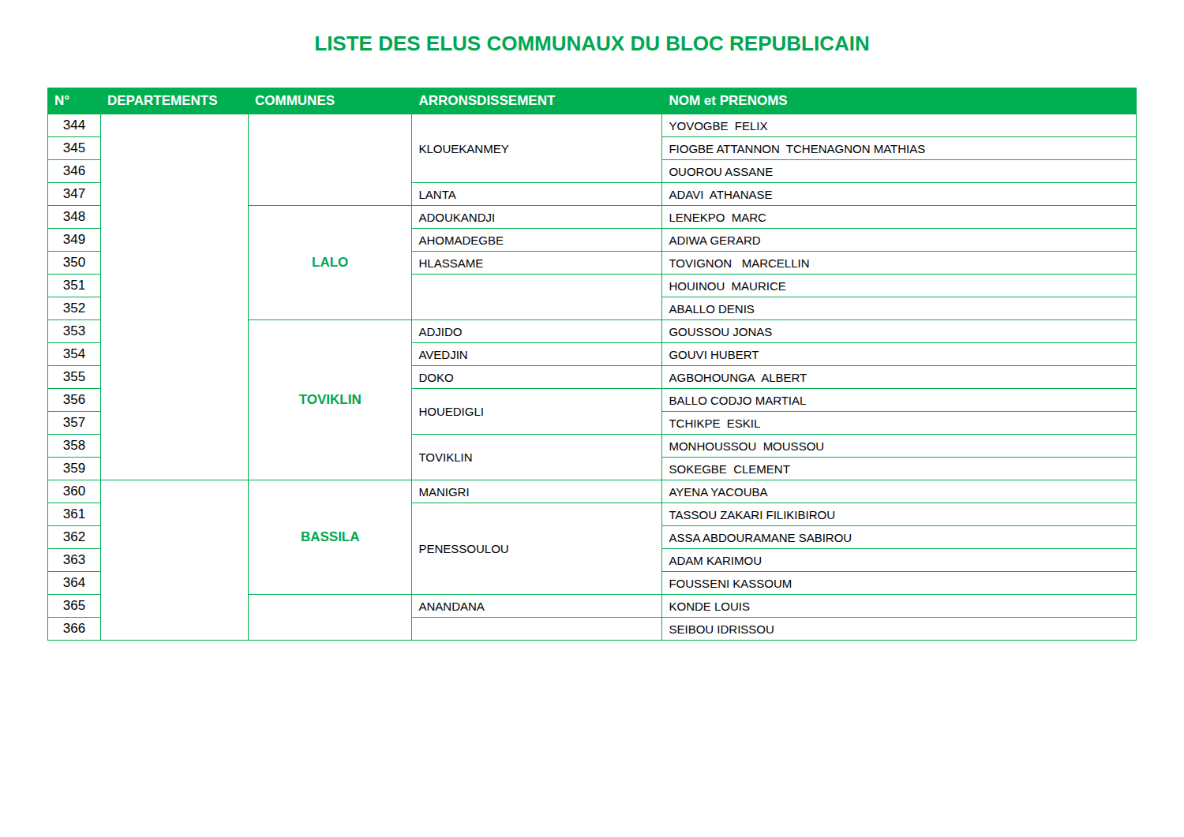LISTE DES ELUS COMMUNAUX DU BLOC REPUBLICAIN
| N° | DEPARTEMENTS | COMMUNES | ARRONSDISSEMENT | NOM et PRENOMS |
| --- | --- | --- | --- | --- |
| 344 | | | KLOUEKANMEY | YOVOGBE FELIX |
| 345 | FIOGBE ATTANNON TCHENAGNON MATHIAS |
| 346 | OUOROU ASSANE |
| 347 | LANTA | ADAVI ATHANASE |
| 348 | LALO | ADOUKANDJI | LENEKPO MARC |
| 349 | AHOMADEGBE | ADIWA GERARD |
| 350 | HLASSAME | TOVIGNON MARCELLIN |
| 351 | | HOUINOU MAURICE |
| 352 | ABALLO DENIS |
| 353 | TOVIKLIN | ADJIDO | GOUSSOU JONAS |
| 354 | AVEDJIN | GOUVI HUBERT |
| 355 | DOKO | AGBOHOUNGA ALBERT |
| 356 | HOUEDIGLI | BALLO CODJO MARTIAL |
| 357 | TCHIKPE ESKIL |
| 358 | TOVIKLIN | MONHOUSSOU MOUSSOU |
| 359 | SOKEGBE CLEMENT |
| 360 | | BASSILA | MANIGRI | AYENA YACOUBA |
| 361 | PENESSOULOU | TASSOU ZAKARI FILIKIBIROU |
| 362 | ASSA ABDOURAMANE SABIROU |
| 363 | ADAM KARIMOU |
| 364 | FOUSSENI KASSOUM |
| 365 | | ANANDANA | KONDE LOUIS |
| 366 | | SEIBOU IDRISSOU |